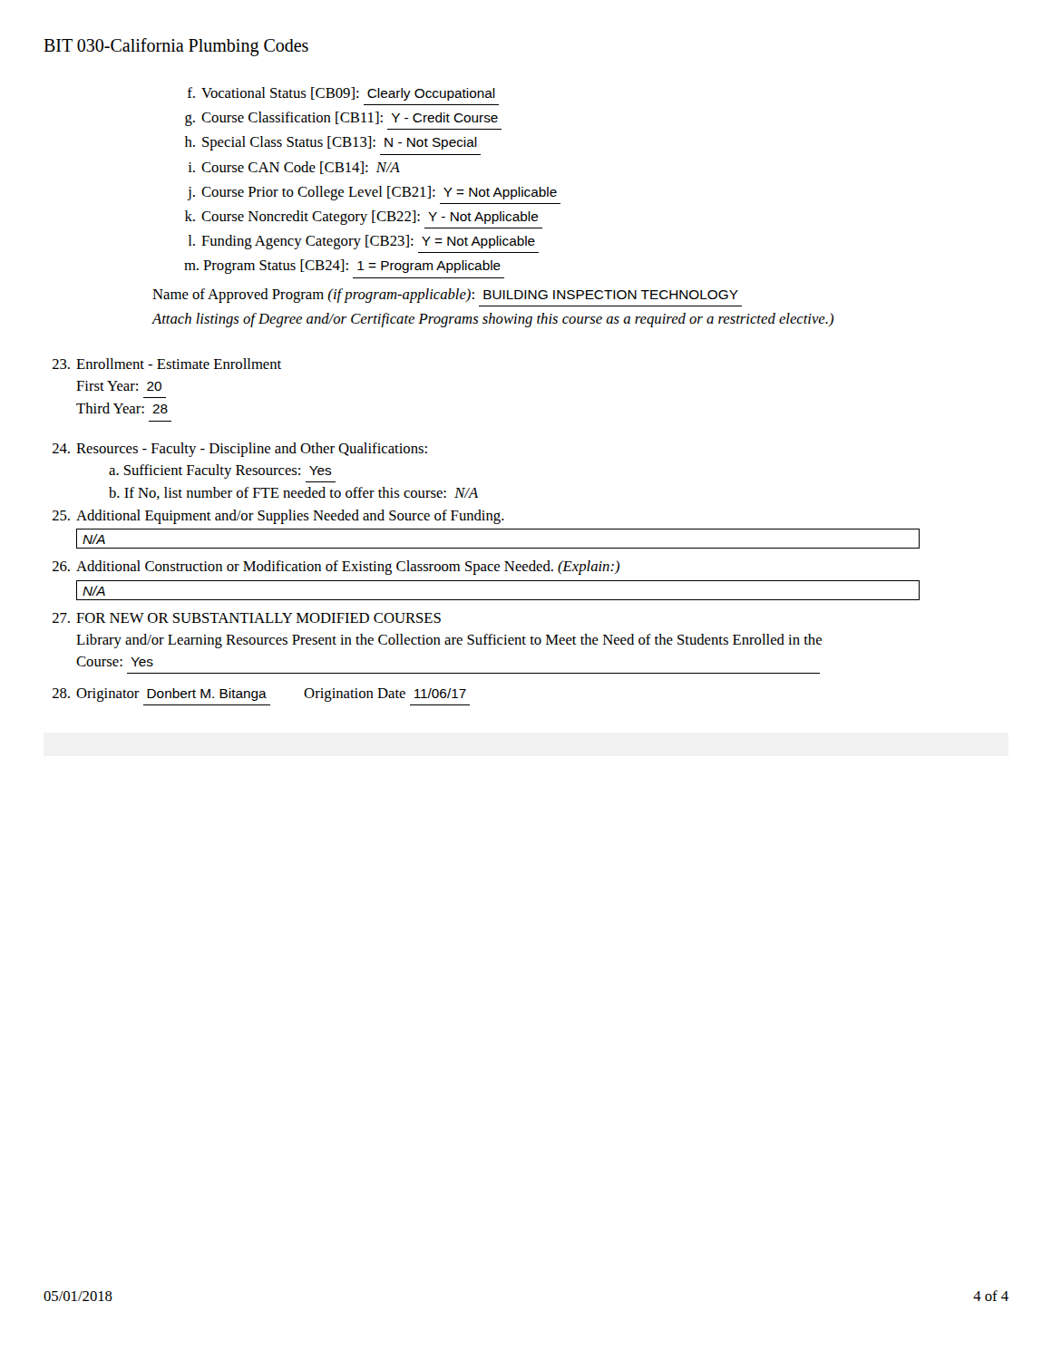BIT 030-California Plumbing Codes
f. Vocational Status [CB09]: Clearly Occupational
g. Course Classification [CB11]: Y - Credit Course
h. Special Class Status [CB13]: N - Not Special
i. Course CAN Code [CB14]: N/A
j. Course Prior to College Level [CB21]: Y = Not Applicable
k. Course Noncredit Category [CB22]: Y - Not Applicable
l. Funding Agency Category [CB23]: Y = Not Applicable
m. Program Status [CB24]: 1 = Program Applicable
Name of Approved Program (if program-applicable): BUILDING INSPECTION TECHNOLOGY
Attach listings of Degree and/or Certificate Programs showing this course as a required or a restricted elective.)
23. Enrollment - Estimate Enrollment
First Year: 20
Third Year: 28
24. Resources - Faculty - Discipline and Other Qualifications:
a. Sufficient Faculty Resources: Yes
b. If No, list number of FTE needed to offer this course: N/A
25. Additional Equipment and/or Supplies Needed and Source of Funding.
N/A
26. Additional Construction or Modification of Existing Classroom Space Needed. (Explain:)
N/A
27. FOR NEW OR SUBSTANTIALLY MODIFIED COURSES
Library and/or Learning Resources Present in the Collection are Sufficient to Meet the Need of the Students Enrolled in the
Course: Yes
28. Originator Donbert M. Bitanga Origination Date 11/06/17
05/01/2018
4 of 4